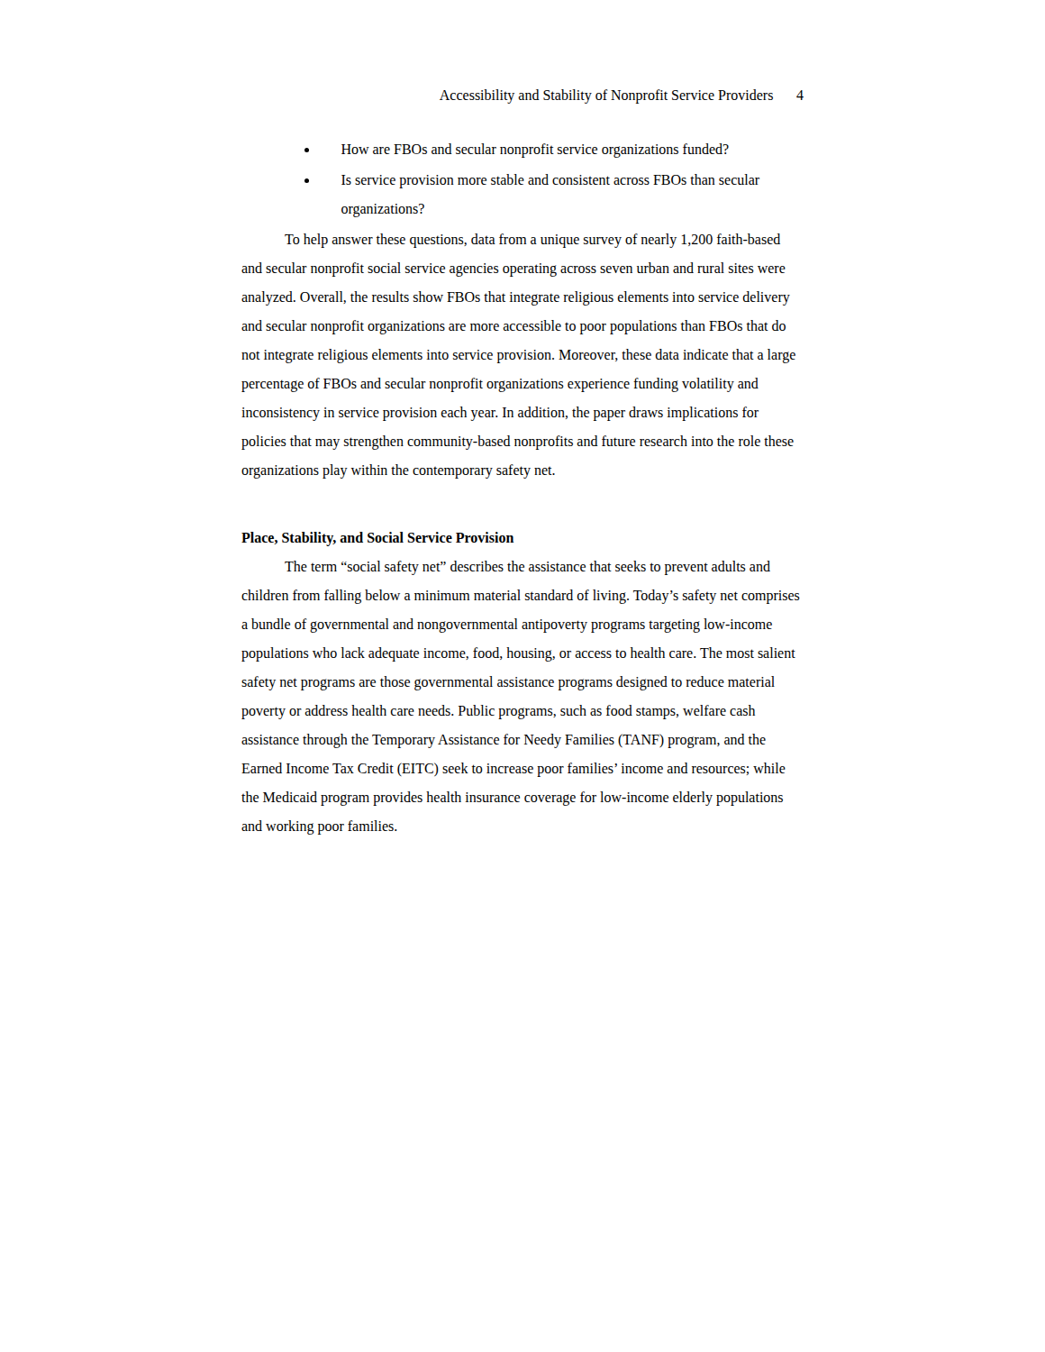Accessibility and Stability of Nonprofit Service Providers4
How are FBOs and secular nonprofit service organizations funded?
Is service provision more stable and consistent across FBOs than secular organizations?
To help answer these questions, data from a unique survey of nearly 1,200 faith-based and secular nonprofit social service agencies operating across seven urban and rural sites were analyzed. Overall, the results show FBOs that integrate religious elements into service delivery and secular nonprofit organizations are more accessible to poor populations than FBOs that do not integrate religious elements into service provision. Moreover, these data indicate that a large percentage of FBOs and secular nonprofit organizations experience funding volatility and inconsistency in service provision each year. In addition, the paper draws implications for policies that may strengthen community-based nonprofits and future research into the role these organizations play within the contemporary safety net.
Place, Stability, and Social Service Provision
The term “social safety net” describes the assistance that seeks to prevent adults and children from falling below a minimum material standard of living. Today’s safety net comprises a bundle of governmental and nongovernmental antipoverty programs targeting low-income populations who lack adequate income, food, housing, or access to health care. The most salient safety net programs are those governmental assistance programs designed to reduce material poverty or address health care needs. Public programs, such as food stamps, welfare cash assistance through the Temporary Assistance for Needy Families (TANF) program, and the Earned Income Tax Credit (EITC) seek to increase poor families’ income and resources; while the Medicaid program provides health insurance coverage for low-income elderly populations and working poor families.